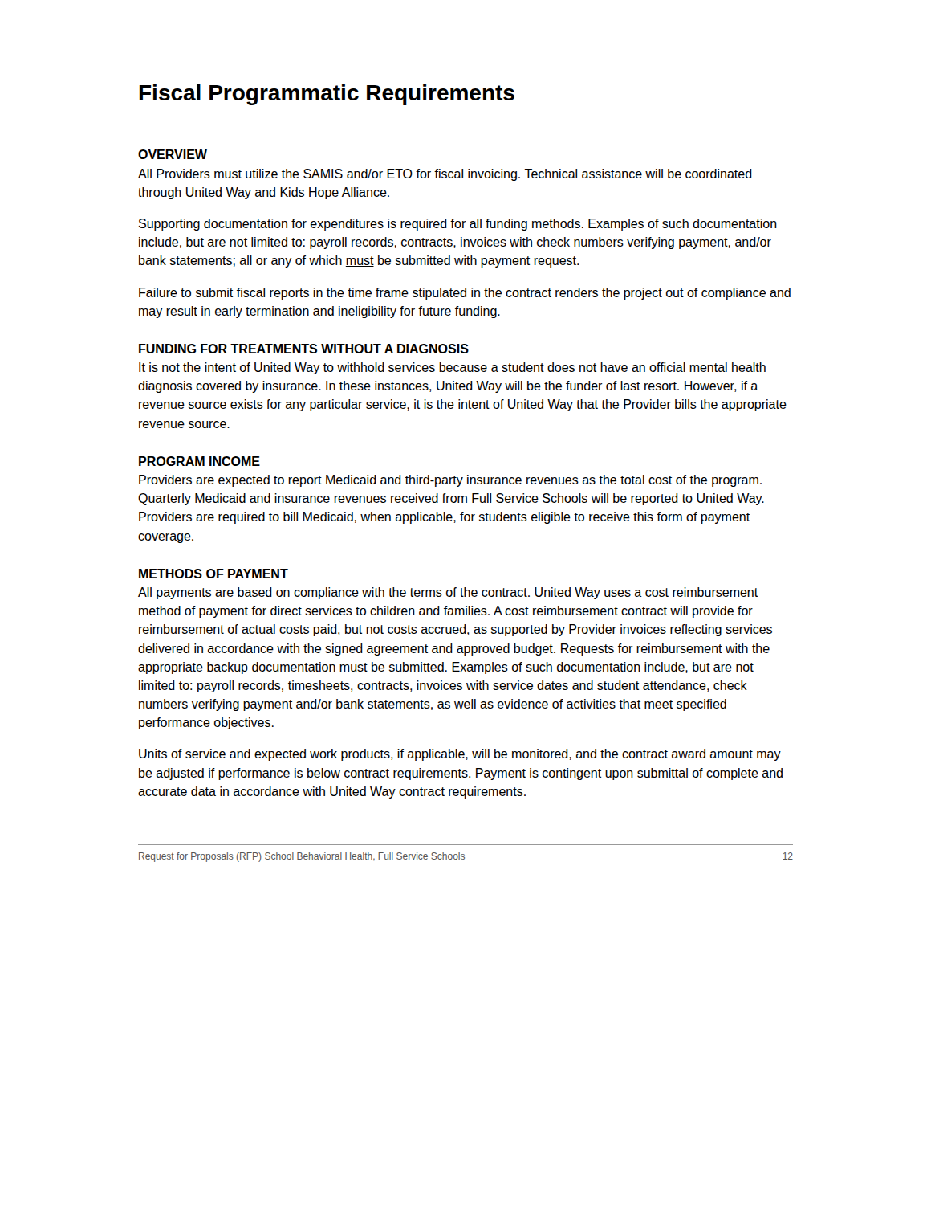Fiscal Programmatic Requirements
Overview
All Providers must utilize the SAMIS and/or ETO for fiscal invoicing. Technical assistance will be coordinated through United Way and Kids Hope Alliance.
Supporting documentation for expenditures is required for all funding methods. Examples of such documentation include, but are not limited to: payroll records, contracts, invoices with check numbers verifying payment, and/or bank statements; all or any of which must be submitted with payment request.
Failure to submit fiscal reports in the time frame stipulated in the contract renders the project out of compliance and may result in early termination and ineligibility for future funding.
Funding for Treatments Without a Diagnosis
It is not the intent of United Way to withhold services because a student does not have an official mental health diagnosis covered by insurance. In these instances, United Way will be the funder of last resort. However, if a revenue source exists for any particular service, it is the intent of United Way that the Provider bills the appropriate revenue source.
Program Income
Providers are expected to report Medicaid and third-party insurance revenues as the total cost of the program. Quarterly Medicaid and insurance revenues received from Full Service Schools will be reported to United Way. Providers are required to bill Medicaid, when applicable, for students eligible to receive this form of payment coverage.
Methods of Payment
All payments are based on compliance with the terms of the contract. United Way uses a cost reimbursement method of payment for direct services to children and families. A cost reimbursement contract will provide for reimbursement of actual costs paid, but not costs accrued, as supported by Provider invoices reflecting services delivered in accordance with the signed agreement and approved budget. Requests for reimbursement with the appropriate backup documentation must be submitted. Examples of such documentation include, but are not limited to: payroll records, timesheets, contracts, invoices with service dates and student attendance, check numbers verifying payment and/or bank statements, as well as evidence of activities that meet specified performance objectives.
Units of service and expected work products, if applicable, will be monitored, and the contract award amount may be adjusted if performance is below contract requirements. Payment is contingent upon submittal of complete and accurate data in accordance with United Way contract requirements.
Request for Proposals (RFP) School Behavioral Health, Full Service Schools 12